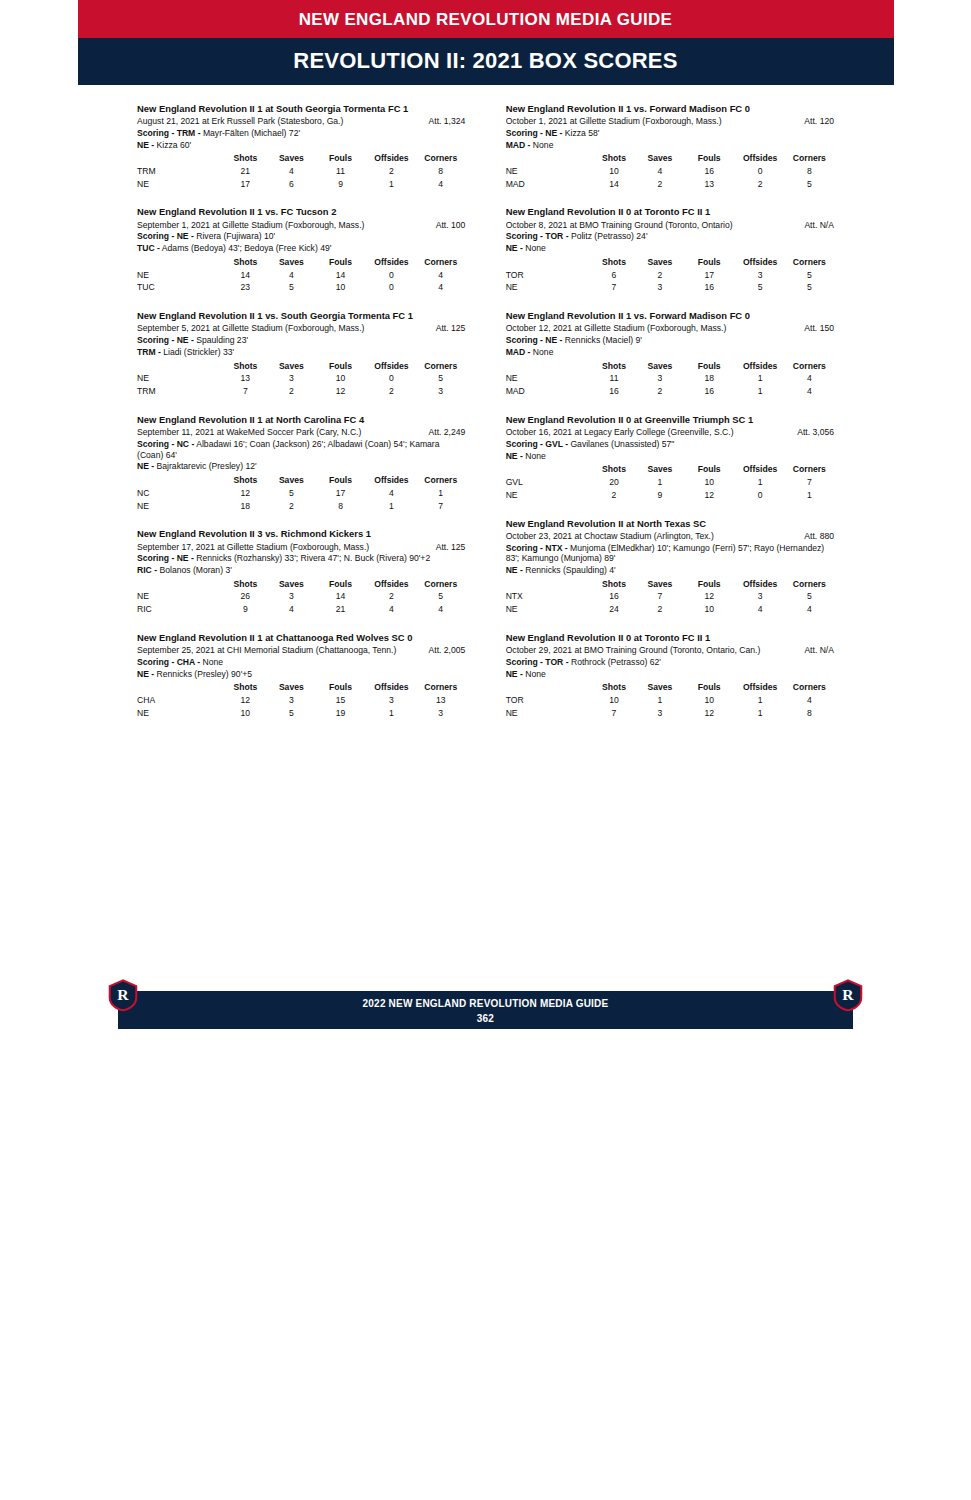New England Revolution Media Guide
Revolution II: 2021 Box Scores
New England Revolution II 1 at South Georgia Tormenta FC 1
August 21, 2021 at Erk Russell Park (Statesboro, Ga.) Att. 1,324
Scoring - TRM - Mayr-Fälten (Michael) 72'
NE - Kizza 60'
| | Shots | Saves | Fouls | Offsides | Corners |
| --- | --- | --- | --- | --- | --- |
| TRM | 21 | 4 | 11 | 2 | 8 |
| NE | 17 | 6 | 9 | 1 | 4 |
New England Revolution II 1 vs. FC Tucson 2
September 1, 2021 at Gillette Stadium (Foxborough, Mass.) Att. 100
Scoring - NE - Rivera (Fujiwara) 10'
TUC - Adams (Bedoya) 43'; Bedoya (Free Kick) 49'
| | Shots | Saves | Fouls | Offsides | Corners |
| --- | --- | --- | --- | --- | --- |
| NE | 14 | 4 | 14 | 0 | 4 |
| TUC | 23 | 5 | 10 | 0 | 4 |
New England Revolution II 1 vs. South Georgia Tormenta FC 1
September 5, 2021 at Gillette Stadium (Foxborough, Mass.) Att. 125
Scoring - NE - Spaulding 23'
TRM - Liadi (Strickler) 33'
| | Shots | Saves | Fouls | Offsides | Corners |
| --- | --- | --- | --- | --- | --- |
| NE | 13 | 3 | 10 | 0 | 5 |
| TRM | 7 | 2 | 12 | 2 | 3 |
New England Revolution II 1 at North Carolina FC 4
September 11, 2021 at WakeMed Soccer Park (Cary, N.C.) Att. 2,249
Scoring - NC - Albadawi 16'; Coan (Jackson) 26'; Albadawi (Coan) 54'; Kamara (Coan) 64'
NE - Bajraktarevic (Presley) 12'
| | Shots | Saves | Fouls | Offsides | Corners |
| --- | --- | --- | --- | --- | --- |
| NC | 12 | 5 | 17 | 4 | 1 |
| NE | 18 | 2 | 8 | 1 | 7 |
New England Revolution II 3 vs. Richmond Kickers 1
September 17, 2021 at Gillette Stadium (Foxborough, Mass.) Att. 125
Scoring - NE - Rennicks (Rozhansky) 33'; Rivera 47'; N. Buck (Rivera) 90'+2
RIC - Bolanos (Moran) 3'
| | Shots | Saves | Fouls | Offsides | Corners |
| --- | --- | --- | --- | --- | --- |
| NE | 26 | 3 | 14 | 2 | 5 |
| RIC | 9 | 4 | 21 | 4 | 4 |
New England Revolution II 1 at Chattanooga Red Wolves SC 0
September 25, 2021 at CHI Memorial Stadium (Chattanooga, Tenn.) Att. 2,005
Scoring - CHA - None
NE - Rennicks (Presley) 90'+5
| | Shots | Saves | Fouls | Offsides | Corners |
| --- | --- | --- | --- | --- | --- |
| CHA | 12 | 3 | 15 | 3 | 13 |
| NE | 10 | 5 | 19 | 1 | 3 |
New England Revolution II 1 vs. Forward Madison FC 0
October 1, 2021 at Gillette Stadium (Foxborough, Mass.) Att. 120
Scoring - NE - Kizza 58'
MAD - None
| | Shots | Saves | Fouls | Offsides | Corners |
| --- | --- | --- | --- | --- | --- |
| NE | 10 | 4 | 16 | 0 | 8 |
| MAD | 14 | 2 | 13 | 2 | 5 |
New England Revolution II 0 at Toronto FC II 1
October 8, 2021 at BMO Training Ground (Toronto, Ontario) Att. N/A
Scoring - TOR - Politz (Petrasso) 24'
NE - None
| | Shots | Saves | Fouls | Offsides | Corners |
| --- | --- | --- | --- | --- | --- |
| TOR | 6 | 2 | 17 | 3 | 5 |
| NE | 7 | 3 | 16 | 5 | 5 |
New England Revolution II 1 vs. Forward Madison FC 0
October 12, 2021 at Gillette Stadium (Foxborough, Mass.) Att. 150
Scoring - NE - Rennicks (Maciel) 9'
MAD - None
| | Shots | Saves | Fouls | Offsides | Corners |
| --- | --- | --- | --- | --- | --- |
| NE | 11 | 3 | 18 | 1 | 4 |
| MAD | 16 | 2 | 16 | 1 | 4 |
New England Revolution II 0 at Greenville Triumph SC 1
October 16, 2021 at Legacy Early College (Greenville, S.C.) Att. 3,056
Scoring - GVL - Gavilanes (Unassisted) 57"
NE - None
| | Shots | Saves | Fouls | Offsides | Corners |
| --- | --- | --- | --- | --- | --- |
| GVL | 20 | 1 | 10 | 1 | 7 |
| NE | 2 | 9 | 12 | 0 | 1 |
New England Revolution II at North Texas SC
October 23, 2021 at Choctaw Stadium (Arlington, Tex.) Att. 880
Scoring - NTX - Munjoma (ElMedkhar) 10'; Kamungo (Ferri) 57'; Rayo (Hernandez) 83'; Kamungo (Munjoma) 89'
NE - Rennicks (Spaulding) 4'
| | Shots | Saves | Fouls | Offsides | Corners |
| --- | --- | --- | --- | --- | --- |
| NTX | 16 | 7 | 12 | 3 | 5 |
| NE | 24 | 2 | 10 | 4 | 4 |
New England Revolution II 0 at Toronto FC II 1
October 29, 2021 at BMO Training Ground (Toronto, Ontario, Can.) Att. N/A
Scoring - TOR - Rothrock (Petrasso) 62'
NE - None
| | Shots | Saves | Fouls | Offsides | Corners |
| --- | --- | --- | --- | --- | --- |
| TOR | 10 | 1 | 10 | 1 | 4 |
| NE | 7 | 3 | 12 | 1 | 8 |
2022 New England Revolution Media Guide 362
R
R